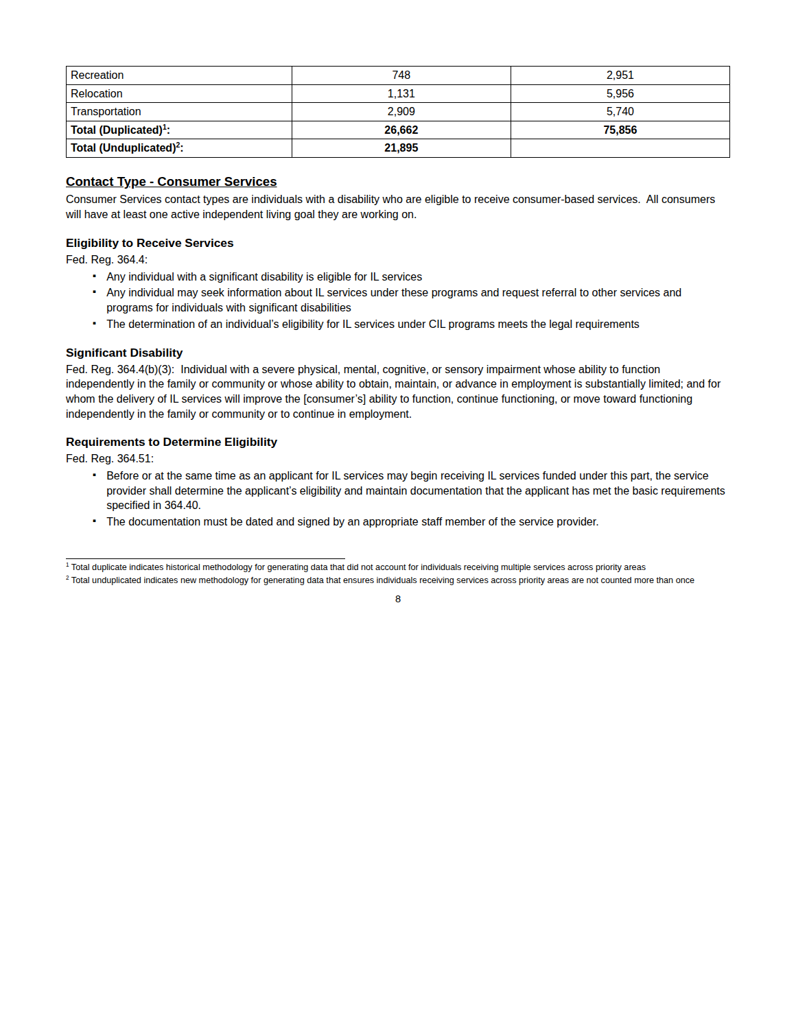| Recreation | 748 | 2,951 |
| Relocation | 1,131 | 5,956 |
| Transportation | 2,909 | 5,740 |
| Total (Duplicated) 1 : | 26,662 | 75,856 |
| Total (Unduplicated) 2 : | 21,895 | |
Contact Type - Consumer Services
Consumer Services contact types are individuals with a disability who are eligible to receive consumer-based services. All consumers will have at least one active independent living goal they are working on.
Eligibility to Receive Services
Fed. Reg. 364.4:
Any individual with a significant disability is eligible for IL services
Any individual may seek information about IL services under these programs and request referral to other services and programs for individuals with significant disabilities
The determination of an individual’s eligibility for IL services under CIL programs meets the legal requirements
Significant Disability
Fed. Reg. 364.4(b)(3): Individual with a severe physical, mental, cognitive, or sensory impairment whose ability to function independently in the family or community or whose ability to obtain, maintain, or advance in employment is substantially limited; and for whom the delivery of IL services will improve the [consumer’s] ability to function, continue functioning, or move toward functioning independently in the family or community or to continue in employment.
Requirements to Determine Eligibility
Fed. Reg. 364.51:
Before or at the same time as an applicant for IL services may begin receiving IL services funded under this part, the service provider shall determine the applicant’s eligibility and maintain documentation that the applicant has met the basic requirements specified in 364.40.
The documentation must be dated and signed by an appropriate staff member of the service provider.
1 Total duplicate indicates historical methodology for generating data that did not account for individuals receiving multiple services across priority areas
2 Total unduplicated indicates new methodology for generating data that ensures individuals receiving services across priority areas are not counted more than once
8